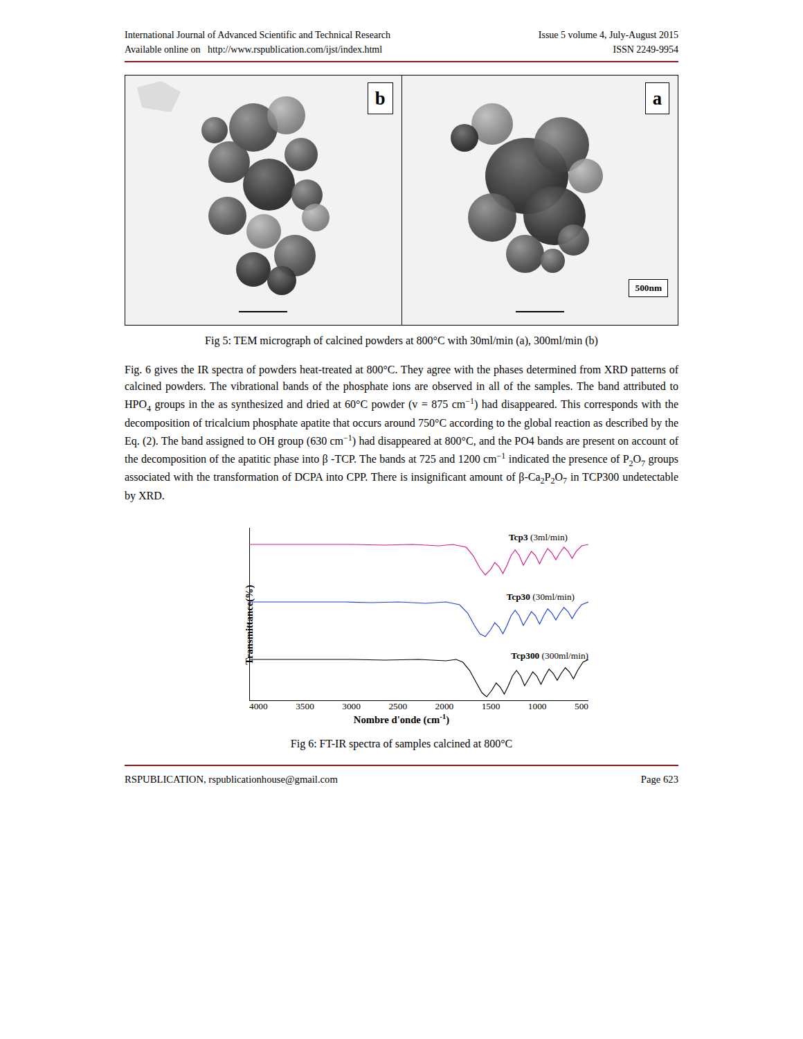International Journal of Advanced Scientific and Technical Research
Issue 5 volume 4, July-August 2015
Available online on http://www.rspublication.com/ijst/index.html
ISSN 2249-9954
b
a
500nm
Fig 5: TEM micrograph of calcined powders at 800°C with 30ml/min (a), 300ml/min (b)
Fig. 6 gives the IR spectra of powders heat-treated at 800°C. They agree with the phases determined from XRD patterns of calcined powders. The vibrational bands of the phosphate ions are observed in all of the samples. The band attributed to HPO4 groups in the as synthesized and dried at 60°C powder (v = 875 cm−1) had disappeared. This corresponds with the decomposition of tricalcium phosphate apatite that occurs around 750°C according to the global reaction as described by the Eq. (2). The band assigned to OH group (630 cm−1) had disappeared at 800°C, and the PO4 bands are present on account of the decomposition of the apatitic phase into β -TCP. The bands at 725 and 1200 cm−1 indicated the presence of P2O7 groups associated with the transformation of DCPA into CPP. There is insignificant amount of β-Ca2P2O7 in TCP300 undetectable by XRD.
Transmittance(%)
Tcp3 (3ml/min)
Tcp30 (30ml/min)
Tcp300 (300ml/min)
4000350030002500200015001000500
Nombre d'onde (cm-1)
Fig 6: FT-IR spectra of samples calcined at 800°C
RSPUBLICATION, rspublicationhouse@gmail.com
Page 623